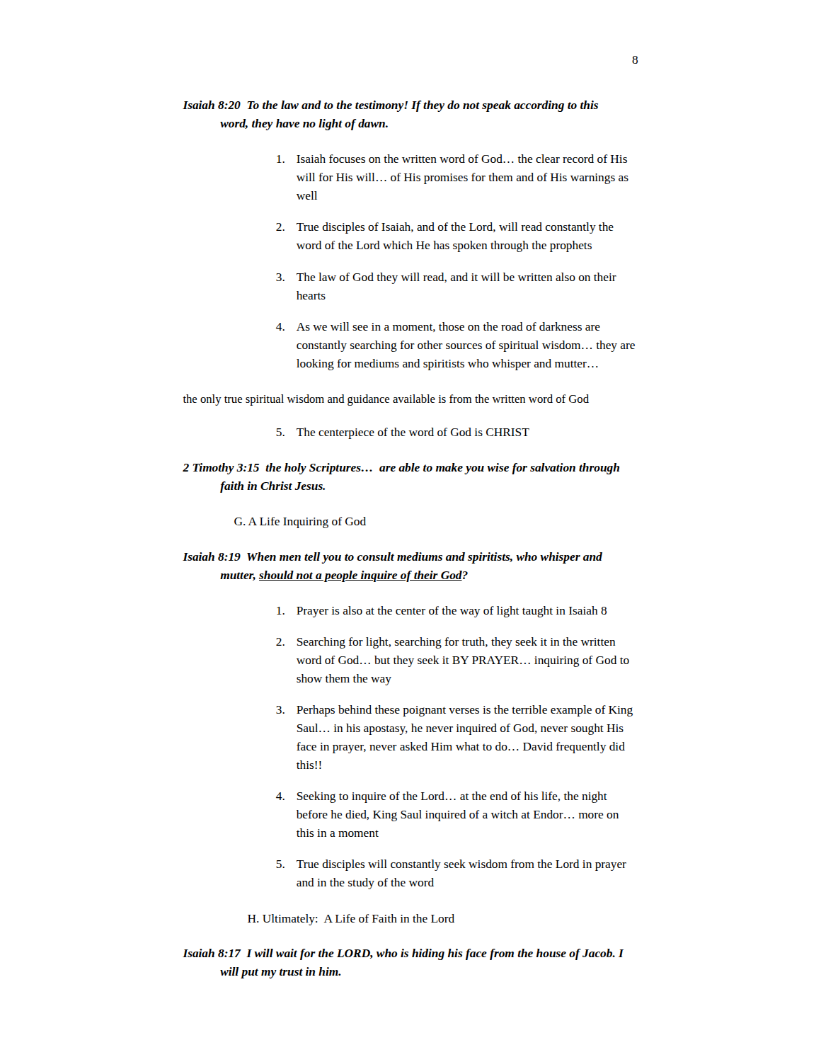8
Isaiah 8:20 To the law and to the testimony! If they do not speak according to this word, they have no light of dawn.
Isaiah focuses on the written word of God… the clear record of His will for His will… of His promises for them and of His warnings as well
True disciples of Isaiah, and of the Lord, will read constantly the word of the Lord which He has spoken through the prophets
The law of God they will read, and it will be written also on their hearts
As we will see in a moment, those on the road of darkness are constantly searching for other sources of spiritual wisdom… they are looking for mediums and spiritists who whisper and mutter…
the only true spiritual wisdom and guidance available is from the written word of God
The centerpiece of the word of God is CHRIST
2 Timothy 3:15 the holy Scriptures… are able to make you wise for salvation through faith in Christ Jesus.
G. A Life Inquiring of God
Isaiah 8:19 When men tell you to consult mediums and spiritists, who whisper and mutter, should not a people inquire of their God?
Prayer is also at the center of the way of light taught in Isaiah 8
Searching for light, searching for truth, they seek it in the written word of God… but they seek it BY PRAYER… inquiring of God to show them the way
Perhaps behind these poignant verses is the terrible example of King Saul… in his apostasy, he never inquired of God, never sought His face in prayer, never asked Him what to do… David frequently did this!!
Seeking to inquire of the Lord… at the end of his life, the night before he died, King Saul inquired of a witch at Endor… more on this in a moment
True disciples will constantly seek wisdom from the Lord in prayer and in the study of the word
H. Ultimately: A Life of Faith in the Lord
Isaiah 8:17 I will wait for the LORD, who is hiding his face from the house of Jacob. I will put my trust in him.